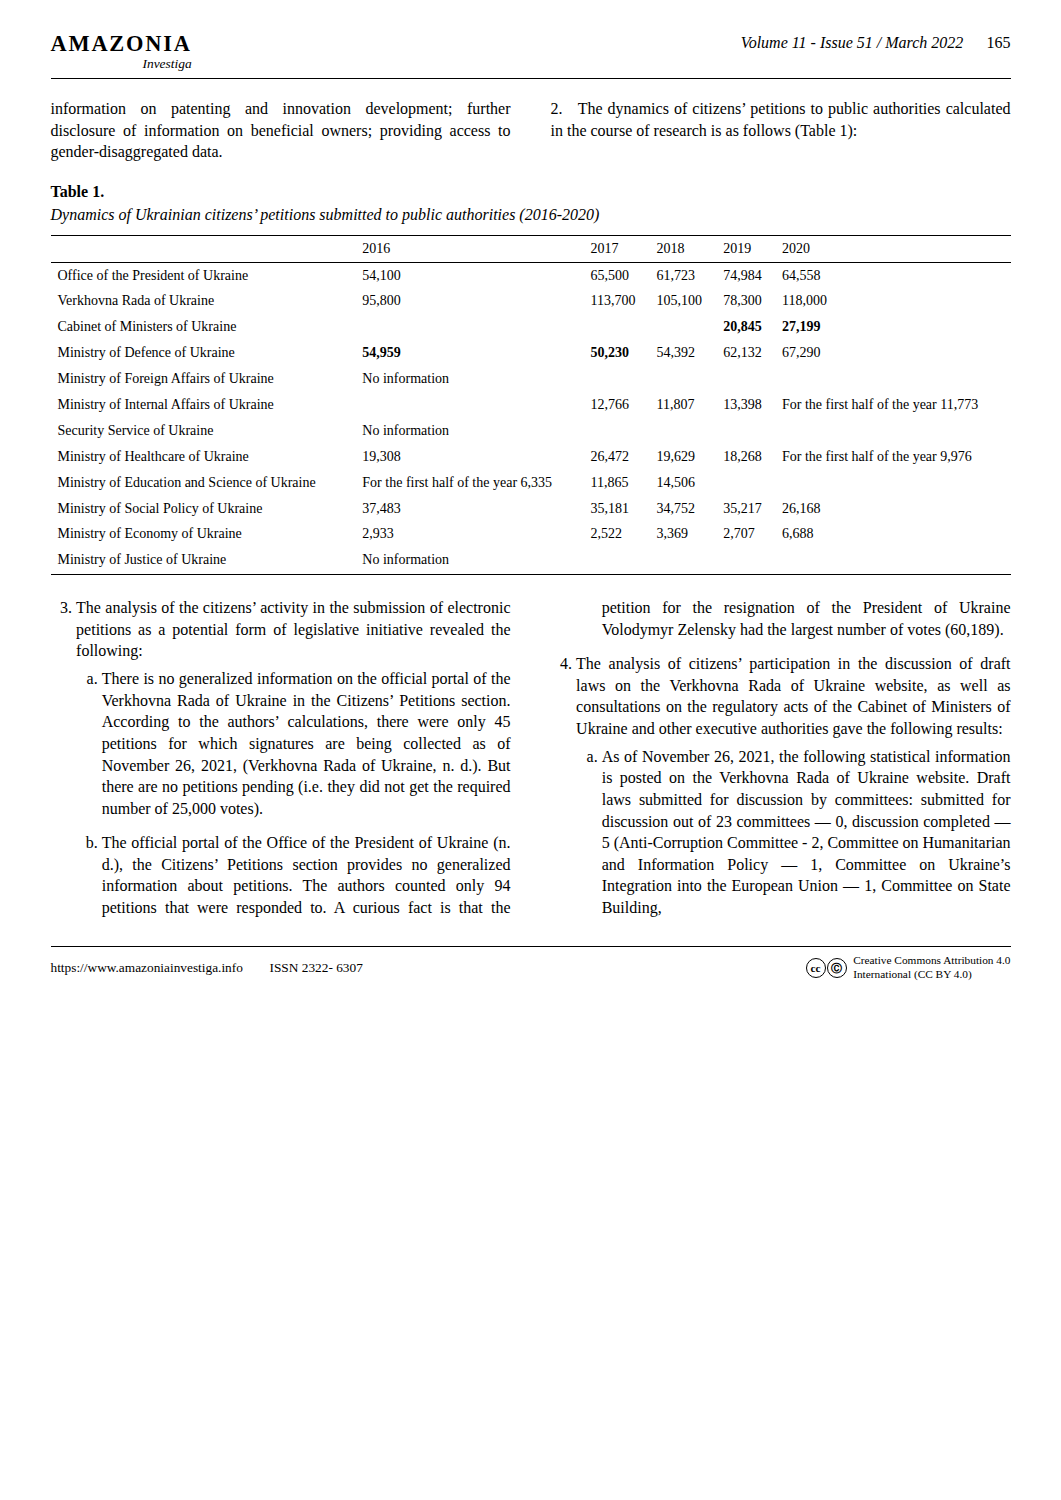AMAZONIA Investiga
Volume 11 - Issue 51 / March 2022 165
information on patenting and innovation development; further disclosure of information on beneficial owners; providing access to gender-disaggregated data.
2. The dynamics of citizens’ petitions to public authorities calculated in the course of research is as follows (Table 1):
Table 1.
Dynamics of Ukrainian citizens’ petitions submitted to public authorities (2016-2020)
| | 2016 | 2017 | 2018 | 2019 | 2020 |
| --- | --- | --- | --- | --- | --- |
| Office of the President of Ukraine | 54,100 | 65,500 | 61,723 | 74,984 | 64,558 |
| Verkhovna Rada of Ukraine | 95,800 | 113,700 | 105,100 | 78,300 | 118,000 |
| Cabinet of Ministers of Ukraine | | | | 20,845 | 27,199 |
| Ministry of Defence of Ukraine | 54,959 | 50,230 | 54,392 | 62,132 | 67,290 |
| Ministry of Foreign Affairs of Ukraine | No information |
| Ministry of Internal Affairs of Ukraine | | 12,766 | 11,807 | 13,398 | For the first half of the year 11,773 |
| Security Service of Ukraine | No information |
| Ministry of Healthcare of Ukraine | 19,308 | 26,472 | 19,629 | 18,268 | For the first half of the year 9,976 |
| Ministry of Education and Science of Ukraine | For the first half of the year 6,335 | 11,865 | 14,506 | | |
| Ministry of Social Policy of Ukraine | 37,483 | 35,181 | 34,752 | 35,217 | 26,168 |
| Ministry of Economy of Ukraine | 2,933 | 2,522 | 3,369 | 2,707 | 6,688 |
| Ministry of Justice of Ukraine | No information |
The analysis of the citizens’ activity in the submission of electronic petitions as a potential form of legislative initiative revealed the following:
There is no generalized information on the official portal of the Verkhovna Rada of Ukraine in the Citizens’ Petitions section. According to the authors’ calculations, there were only 45 petitions for which signatures are being collected as of November 26, 2021, (Verkhovna Rada of Ukraine, n. d.). But there are no petitions pending (i.e. they did not get the required number of 25,000 votes).
The official portal of the Office of the President of Ukraine (n. d.), the Citizens’ Petitions section provides no generalized information about petitions. The authors counted only 94 petitions that were responded to. A curious fact is that the petition for the resignation of the President of Ukraine Volodymyr Zelensky had the largest number of votes (60,189).
The analysis of citizens’ participation in the discussion of draft laws on the Verkhovna Rada of Ukraine website, as well as consultations on the regulatory acts of the Cabinet of Ministers of Ukraine and other executive authorities gave the following results:
As of November 26, 2021, the following statistical information is posted on the Verkhovna Rada of Ukraine website. Draft laws submitted for discussion by committees: submitted for discussion out of 23 committees — 0, discussion completed — 5 (Anti-Corruption Committee - 2, Committee on Humanitarian and Information Policy — 1, Committee on Ukraine’s Integration into the European Union — 1, Committee on State Building,
https://www.amazoniainvestiga.info ISSN 2322- 6307
ccⒸ Creative Commons Attribution 4.0
International (CC BY 4.0)